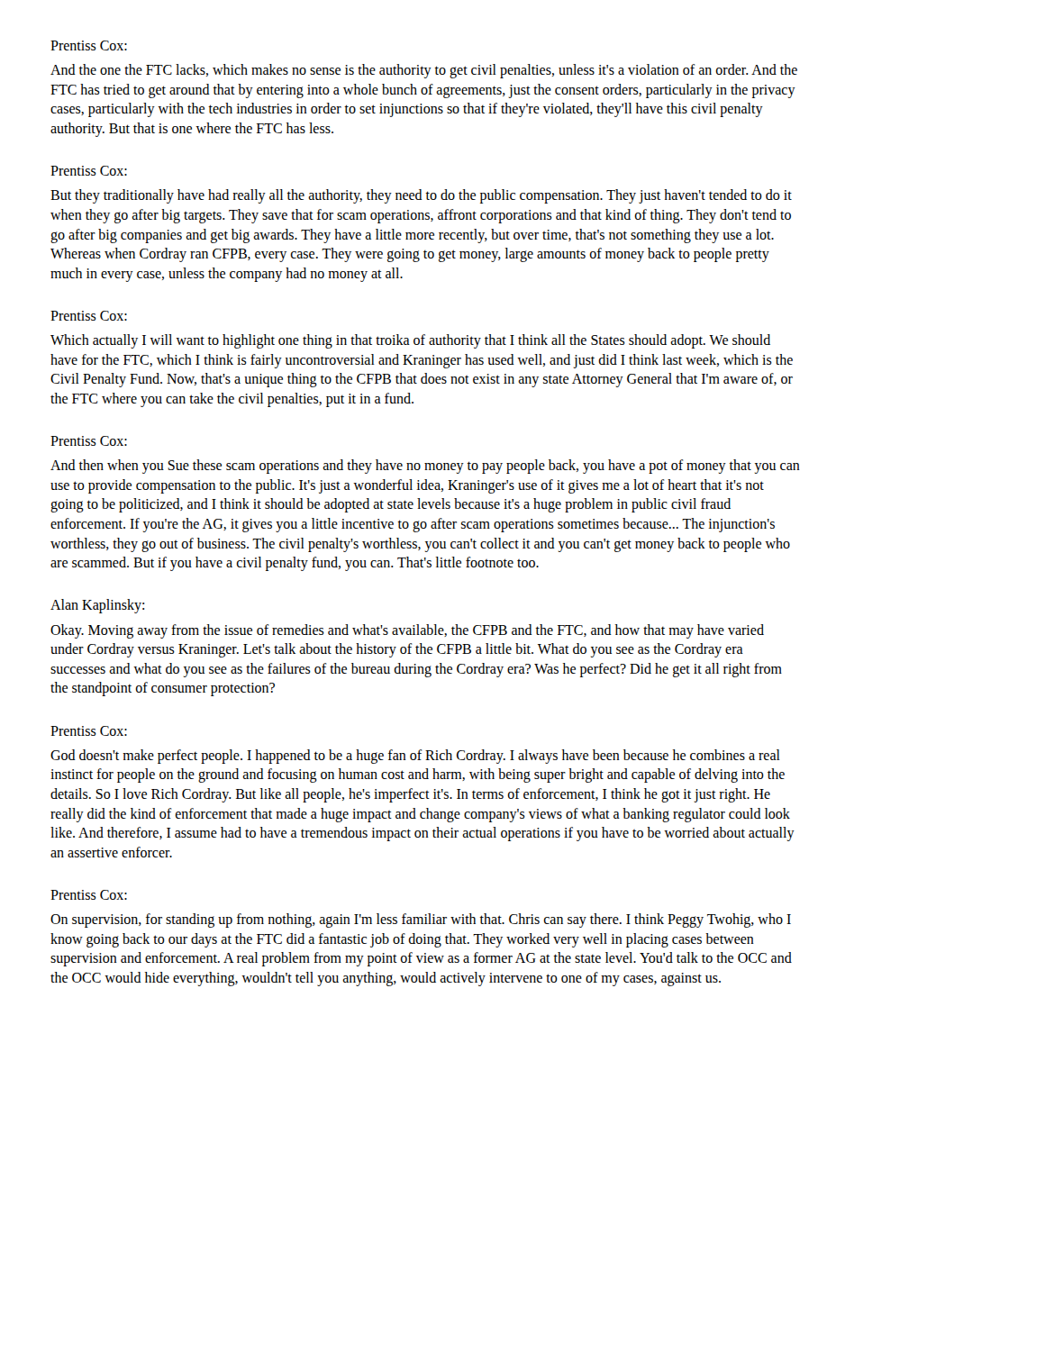Prentiss Cox:
And the one the FTC lacks, which makes no sense is the authority to get civil penalties, unless it's a violation of an order. And the FTC has tried to get around that by entering into a whole bunch of agreements, just the consent orders, particularly in the privacy cases, particularly with the tech industries in order to set injunctions so that if they're violated, they'll have this civil penalty authority. But that is one where the FTC has less.
Prentiss Cox:
But they traditionally have had really all the authority, they need to do the public compensation. They just haven't tended to do it when they go after big targets. They save that for scam operations, affront corporations and that kind of thing. They don't tend to go after big companies and get big awards. They have a little more recently, but over time, that's not something they use a lot. Whereas when Cordray ran CFPB, every case. They were going to get money, large amounts of money back to people pretty much in every case, unless the company had no money at all.
Prentiss Cox:
Which actually I will want to highlight one thing in that troika of authority that I think all the States should adopt. We should have for the FTC, which I think is fairly uncontroversial and Kraninger has used well, and just did I think last week, which is the Civil Penalty Fund. Now, that's a unique thing to the CFPB that does not exist in any state Attorney General that I'm aware of, or the FTC where you can take the civil penalties, put it in a fund.
Prentiss Cox:
And then when you Sue these scam operations and they have no money to pay people back, you have a pot of money that you can use to provide compensation to the public. It's just a wonderful idea, Kraninger's use of it gives me a lot of heart that it's not going to be politicized, and I think it should be adopted at state levels because it's a huge problem in public civil fraud enforcement. If you're the AG, it gives you a little incentive to go after scam operations sometimes because... The injunction's worthless, they go out of business. The civil penalty's worthless, you can't collect it and you can't get money back to people who are scammed. But if you have a civil penalty fund, you can. That's little footnote too.
Alan Kaplinsky:
Okay. Moving away from the issue of remedies and what's available, the CFPB and the FTC, and how that may have varied under Cordray versus Kraninger. Let's talk about the history of the CFPB a little bit. What do you see as the Cordray era successes and what do you see as the failures of the bureau during the Cordray era? Was he perfect? Did he get it all right from the standpoint of consumer protection?
Prentiss Cox:
God doesn't make perfect people. I happened to be a huge fan of Rich Cordray. I always have been because he combines a real instinct for people on the ground and focusing on human cost and harm, with being super bright and capable of delving into the details. So I love Rich Cordray. But like all people, he's imperfect it's. In terms of enforcement, I think he got it just right. He really did the kind of enforcement that made a huge impact and change company's views of what a banking regulator could look like. And therefore, I assume had to have a tremendous impact on their actual operations if you have to be worried about actually an assertive enforcer.
Prentiss Cox:
On supervision, for standing up from nothing, again I'm less familiar with that. Chris can say there. I think Peggy Twohig, who I know going back to our days at the FTC did a fantastic job of doing that. They worked very well in placing cases between supervision and enforcement. A real problem from my point of view as a former AG at the state level. You'd talk to the OCC and the OCC would hide everything, wouldn't tell you anything, would actively intervene to one of my cases, against us.